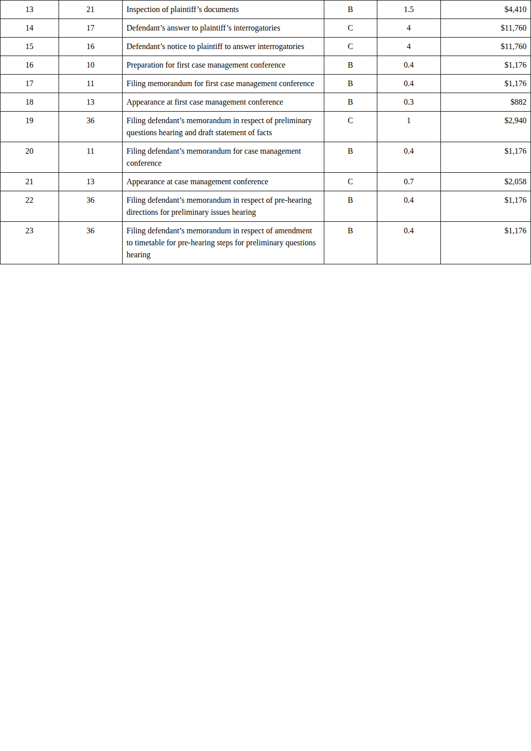| 13 | 21 | Inspection of plaintiff’s documents | B | 1.5 | $4,410 |
| 14 | 17 | Defendant’s answer to plaintiff’s interrogatories | C | 4 | $11,760 |
| 15 | 16 | Defendant’s notice to plaintiff to answer interrogatories | C | 4 | $11,760 |
| 16 | 10 | Preparation for first case management conference | B | 0.4 | $1,176 |
| 17 | 11 | Filing memorandum for first case management conference | B | 0.4 | $1,176 |
| 18 | 13 | Appearance at first case management conference | B | 0.3 | $882 |
| 19 | 36 | Filing defendant’s memorandum in respect of preliminary questions hearing and draft statement of facts | C | 1 | $2,940 |
| 20 | 11 | Filing defendant’s memorandum for case management conference | B | 0.4 | $1,176 |
| 21 | 13 | Appearance at case management conference | C | 0.7 | $2,058 |
| 22 | 36 | Filing defendant’s memorandum in respect of pre-hearing directions for preliminary issues hearing | B | 0.4 | $1,176 |
| 23 | 36 | Filing defendant’s memorandum in respect of amendment to timetable for pre-hearing steps for preliminary questions hearing | B | 0.4 | $1,176 |